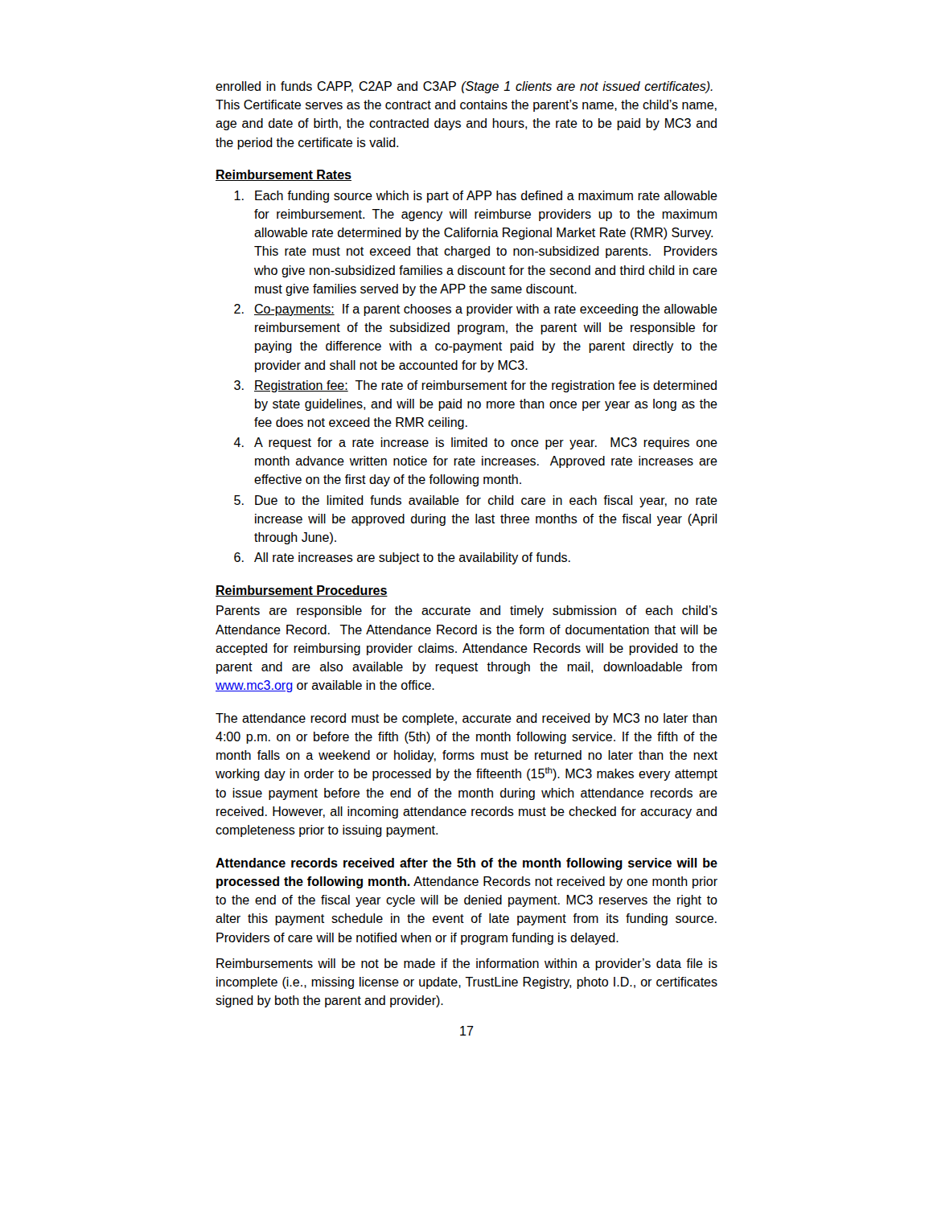enrolled in funds CAPP, C2AP and C3AP (Stage 1 clients are not issued certificates). This Certificate serves as the contract and contains the parent’s name, the child’s name, age and date of birth, the contracted days and hours, the rate to be paid by MC3 and the period the certificate is valid.
Reimbursement Rates
Each funding source which is part of APP has defined a maximum rate allowable for reimbursement. The agency will reimburse providers up to the maximum allowable rate determined by the California Regional Market Rate (RMR) Survey. This rate must not exceed that charged to non-subsidized parents. Providers who give non-subsidized families a discount for the second and third child in care must give families served by the APP the same discount.
Co-payments: If a parent chooses a provider with a rate exceeding the allowable reimbursement of the subsidized program, the parent will be responsible for paying the difference with a co-payment paid by the parent directly to the provider and shall not be accounted for by MC3.
Registration fee: The rate of reimbursement for the registration fee is determined by state guidelines, and will be paid no more than once per year as long as the fee does not exceed the RMR ceiling.
A request for a rate increase is limited to once per year. MC3 requires one month advance written notice for rate increases. Approved rate increases are effective on the first day of the following month.
Due to the limited funds available for child care in each fiscal year, no rate increase will be approved during the last three months of the fiscal year (April through June).
All rate increases are subject to the availability of funds.
Reimbursement Procedures
Parents are responsible for the accurate and timely submission of each child’s Attendance Record. The Attendance Record is the form of documentation that will be accepted for reimbursing provider claims. Attendance Records will be provided to the parent and are also available by request through the mail, downloadable from www.mc3.org or available in the office.
The attendance record must be complete, accurate and received by MC3 no later than 4:00 p.m. on or before the fifth (5th) of the month following service. If the fifth of the month falls on a weekend or holiday, forms must be returned no later than the next working day in order to be processed by the fifteenth (15th). MC3 makes every attempt to issue payment before the end of the month during which attendance records are received. However, all incoming attendance records must be checked for accuracy and completeness prior to issuing payment.
Attendance records received after the 5th of the month following service will be processed the following month. Attendance Records not received by one month prior to the end of the fiscal year cycle will be denied payment. MC3 reserves the right to alter this payment schedule in the event of late payment from its funding source. Providers of care will be notified when or if program funding is delayed.
Reimbursements will be not be made if the information within a provider’s data file is incomplete (i.e., missing license or update, TrustLine Registry, photo I.D., or certificates signed by both the parent and provider).
17